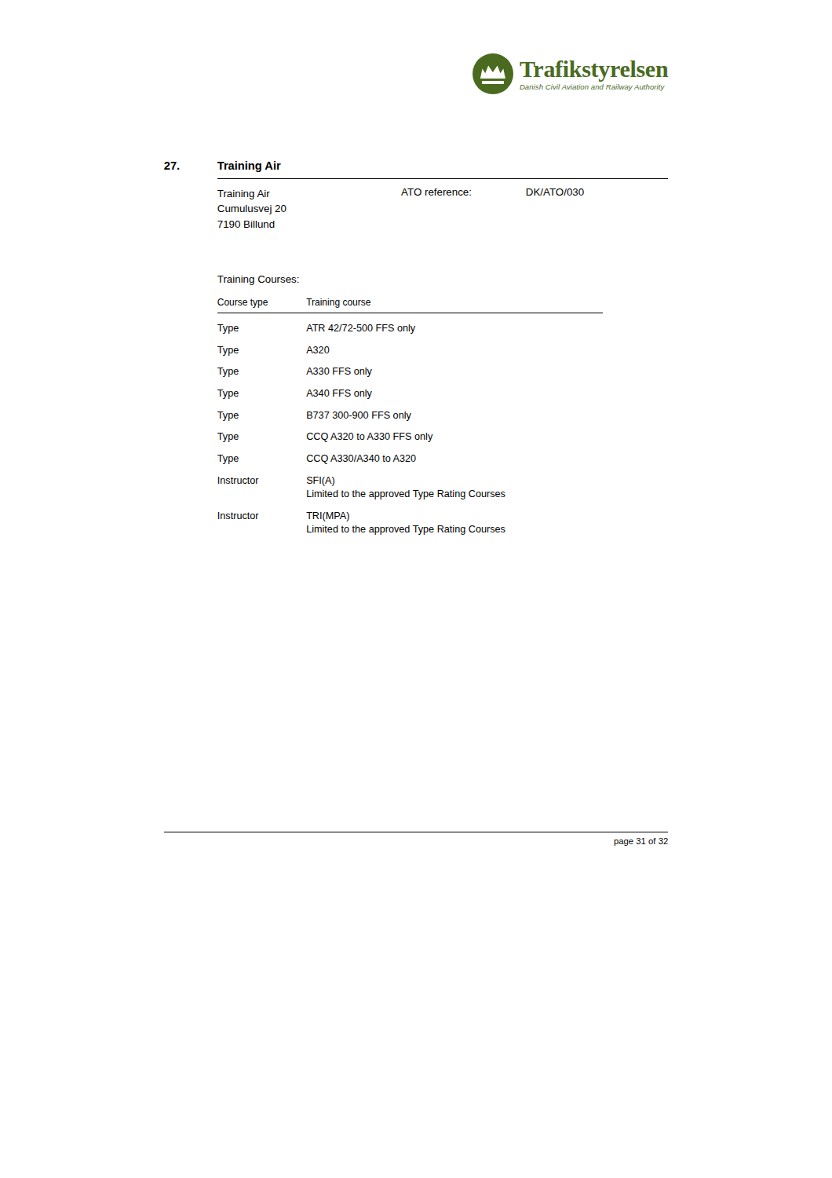Trafikstyrelsen
Danish Civil Aviation and Railway Authority
27.
Training Air
Training Air
Cumulusvej 20
7190 Billund
ATO reference:
DK/ATO/030
Training Courses:
| Course type | Training course |
| --- | --- |
| Type | ATR 42/72-500 FFS only |
| Type | A320 |
| Type | A330 FFS only |
| Type | A340 FFS only |
| Type | B737 300-900 FFS only |
| Type | CCQ A320 to A330 FFS only |
| Type | CCQ A330/A340 to A320 |
| Instructor | SFI(A) Limited to the approved Type Rating Courses |
| Instructor | TRI(MPA) Limited to the approved Type Rating Courses |
page 31 of 32